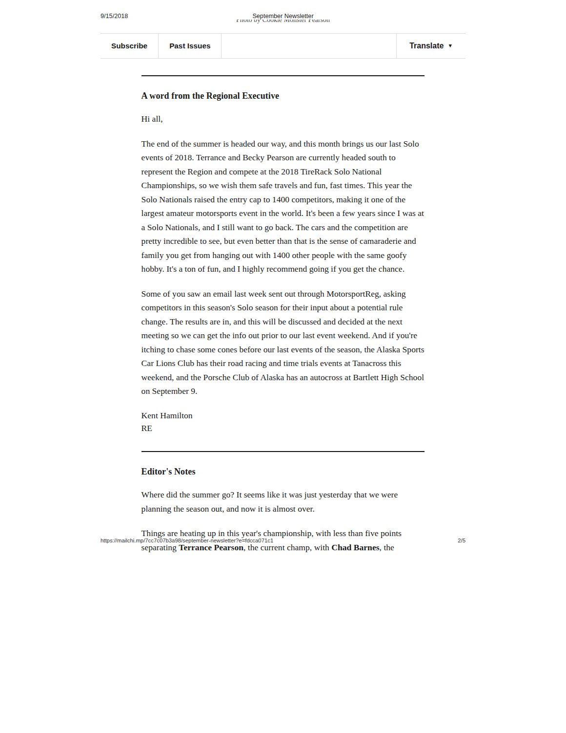9/15/2018
September Newsletter
Photo by Cookie Monster Pearson
Subscribe
Past Issues
Translate ▼
A word from the Regional Executive
Hi all,
The end of the summer is headed our way, and this month brings us our last Solo events of 2018. Terrance and Becky Pearson are currently headed south to represent the Region and compete at the 2018 TireRack Solo National Championships, so we wish them safe travels and fun, fast times. This year the Solo Nationals raised the entry cap to 1400 competitors, making it one of the largest amateur motorsports event in the world. It's been a few years since I was at a Solo Nationals, and I still want to go back. The cars and the competition are pretty incredible to see, but even better than that is the sense of camaraderie and family you get from hanging out with 1400 other people with the same goofy hobby. It's a ton of fun, and I highly recommend going if you get the chance.
Some of you saw an email last week sent out through MotorsportReg, asking competitors in this season's Solo season for their input about a potential rule change. The results are in, and this will be discussed and decided at the next meeting so we can get the info out prior to our last event weekend. And if you're itching to chase some cones before our last events of the season, the Alaska Sports Car Lions Club has their road racing and time trials events at Tanacross this weekend, and the Porsche Club of Alaska has an autocross at Bartlett High School on September 9.
Kent Hamilton
RE
Editor's Notes
Where did the summer go? It seems like it was just yesterday that we were planning the season out, and now it is almost over.
Things are heating up in this year's championship, with less than five points separating Terrance Pearson, the current champ, with Chad Barnes, the
https://mailchi.mp/7cc7c07b3a98/september-newsletter?e=fdcca071c1
2/5